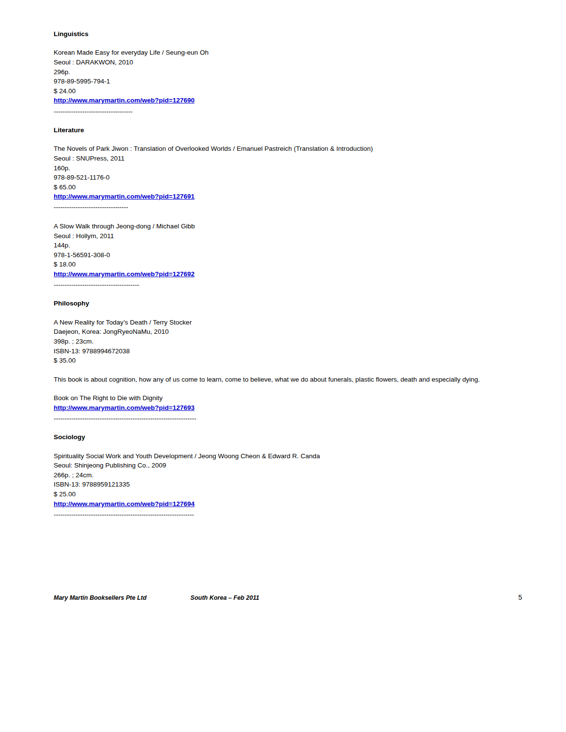Linguistics
Korean Made Easy for everyday Life / Seung-eun Oh
Seoul : DARAKWON, 2010
296p.
978-89-5995-794-1
$ 24.00
http://www.marymartin.com/web?pid=127690
------------------------------------
Literature
The Novels of Park Jiwon : Translation of Overlooked Worlds / Emanuel Pastreich (Translation & Introduction)
Seoul : SNUPress, 2011
160p.
978-89-521-1176-0
$ 65.00
http://www.marymartin.com/web?pid=127691
----------------------------------
A Slow Walk through Jeong-dong / Michael Gibb
Seoul : Hollym, 2011
144p.
978-1-56591-308-0
$ 18.00
http://www.marymartin.com/web?pid=127692
---------------------------------------
Philosophy
A New Reality for Today’s Death / Terry Stocker
Daejeon, Korea: JongRyeoNaMu, 2010
398p. ; 23cm.
ISBN-13: 9788994672038
$ 35.00
This book is about cognition, how any of us come to learn, come to believe, what we do about funerals, plastic flowers, death and especially dying.
Book on The Right to Die with Dignity
http://www.marymartin.com/web?pid=127693
-----------------------------------------------------------------
Sociology
Spirituality Social Work and Youth Development / Jeong Woong Cheon & Edward R. Canda
Seoul: Shinjeong Publishing Co., 2009
266p. ; 24cm.
ISBN-13: 9788959121335
$ 25.00
http://www.marymartin.com/web?pid=127694
----------------------------------------------------------------
Mary Martin Booksellers Pte Ltd South Korea – Feb 2011 5